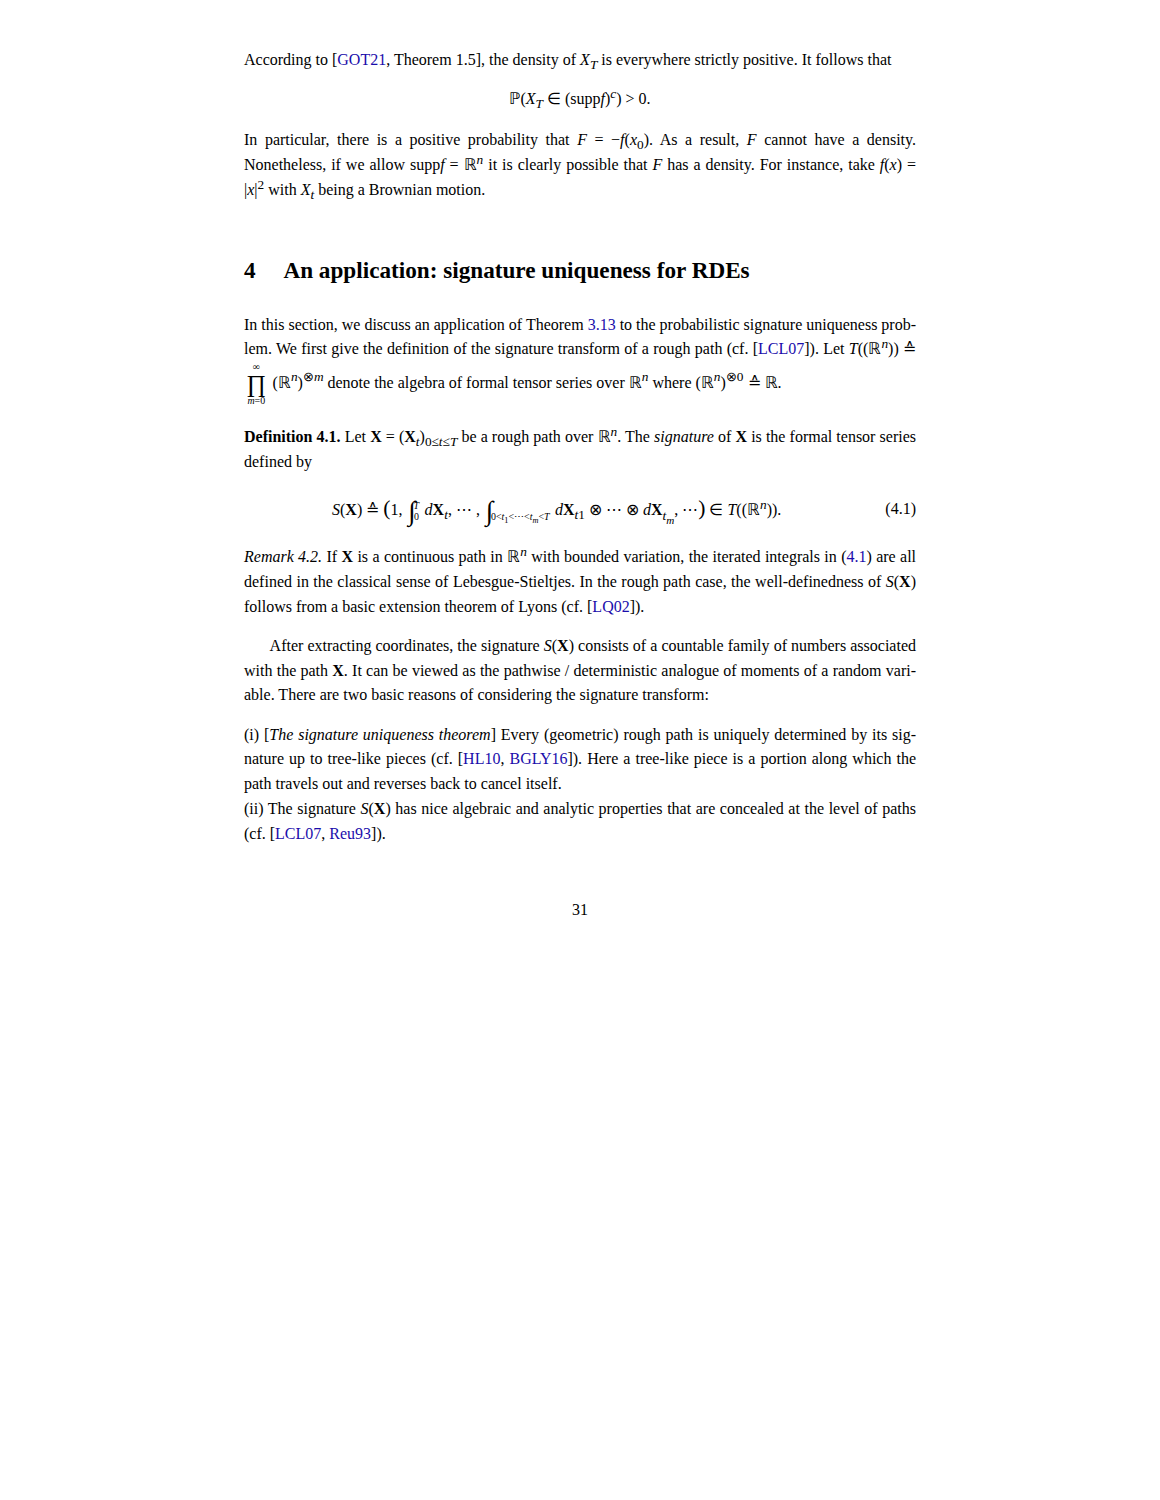According to [GOT21, Theorem 1.5], the density of XT is everywhere strictly positive. It follows that
ℙ(XT ∈ (suppf)c) > 0.
In particular, there is a positive probability that F = −f(x0). As a result, F cannot have a density. Nonetheless, if we allow suppf = ℝn it is clearly possible that F has a density. For instance, take f(x) = |x|2 with Xt being a Brownian motion.
4 An application: signature uniqueness for RDEs
In this section, we discuss an application of Theorem 3.13 to the probabilistic signature uniqueness problem. We first give the definition of the signature transform of a rough path (cf. [LCL07]). Let T((ℝn)) ≙ ∞∏m=0 (ℝn)⊗m denote the algebra of formal tensor series over ℝn where (ℝn)⊗0 ≙ ℝ.
Definition 4.1. Let X = (Xt)0≤t≤T be a rough path over ℝn. The signature of X is the formal tensor series defined by
S(X) ≙ (1, ∫T 0 dXt, ⋯ , ∫ 0<t1<⋯<tm<T dXt1 ⊗ ⋯ ⊗ dXtm, ⋯) ∈ T((ℝn)).
(4.1)
Remark 4.2. If X is a continuous path in ℝn with bounded variation, the iterated integrals in (4.1) are all defined in the classical sense of Lebesgue-Stieltjes. In the rough path case, the well-definedness of S(X) follows from a basic extension theorem of Lyons (cf. [LQ02]).
After extracting coordinates, the signature S(X) consists of a countable family of numbers associated with the path X. It can be viewed as the pathwise / deterministic analogue of moments of a random variable. There are two basic reasons of considering the signature transform:
(i) [The signature uniqueness theorem] Every (geometric) rough path is uniquely determined by its signature up to tree-like pieces (cf. [HL10, BGLY16]). Here a tree-like piece is a portion along which the path travels out and reverses back to cancel itself.
(ii) The signature S(X) has nice algebraic and analytic properties that are concealed at the level of paths (cf. [LCL07, Reu93]).
31